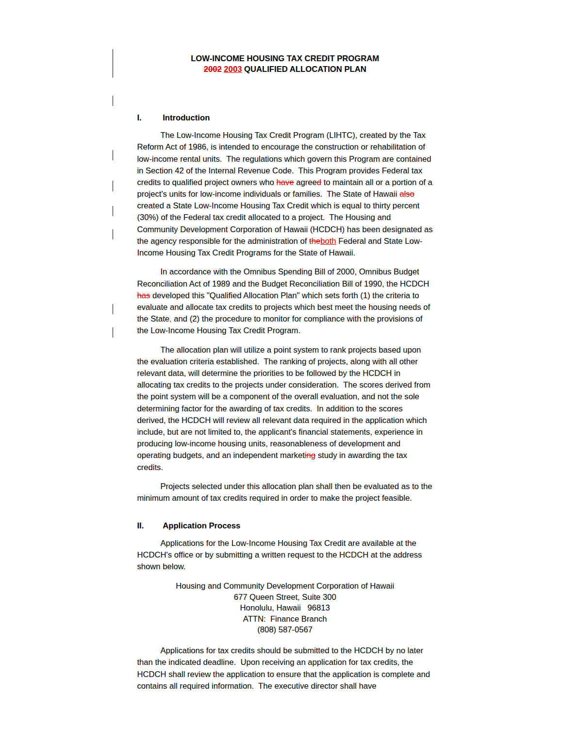LOW-INCOME HOUSING TAX CREDIT PROGRAM
2002 2003 QUALIFIED ALLOCATION PLAN
I. Introduction
The Low-Income Housing Tax Credit Program (LIHTC), created by the Tax Reform Act of 1986, is intended to encourage the construction or rehabilitation of low-income rental units. The regulations which govern this Program are contained in Section 42 of the Internal Revenue Code. This Program provides Federal tax credits to qualified project owners who have agreed to maintain all or a portion of a project's units for low-income individuals or families. The State of Hawaii also created a State Low-Income Housing Tax Credit which is equal to thirty percent (30%) of the Federal tax credit allocated to a project. The Housing and Community Development Corporation of Hawaii (HCDCH) has been designated as the agency responsible for the administration of the both Federal and State Low-Income Housing Tax Credit Programs for the State of Hawaii.
In accordance with the Omnibus Spending Bill of 2000, Omnibus Budget Reconciliation Act of 1989 and the Budget Reconciliation Bill of 1990, the HCDCH has developed this "Qualified Allocation Plan" which sets forth (1) the criteria to evaluate and allocate tax credits to projects which best meet the housing needs of the State, and (2) the procedure to monitor for compliance with the provisions of the Low-Income Housing Tax Credit Program.
The allocation plan will utilize a point system to rank projects based upon the evaluation criteria established. The ranking of projects, along with all other relevant data, will determine the priorities to be followed by the HCDCH in allocating tax credits to the projects under consideration. The scores derived from the point system will be a component of the overall evaluation, and not the sole determining factor for the awarding of tax credits. In addition to the scores derived, the HCDCH will review all relevant data required in the application which include, but are not limited to, the applicant's financial statements, experience in producing low-income housing units, reasonableness of development and operating budgets, and an independent marketing study in awarding the tax credits.
Projects selected under this allocation plan shall then be evaluated as to the minimum amount of tax credits required in order to make the project feasible.
II. Application Process
Applications for the Low-Income Housing Tax Credit are available at the HCDCH's office or by submitting a written request to the HCDCH at the address shown below.
Housing and Community Development Corporation of Hawaii
677 Queen Street, Suite 300
Honolulu, Hawaii 96813
ATTN: Finance Branch
(808) 587-0567
Applications for tax credits should be submitted to the HCDCH by no later than the indicated deadline. Upon receiving an application for tax credits, the HCDCH shall review the application to ensure that the application is complete and contains all required information. The executive director shall have